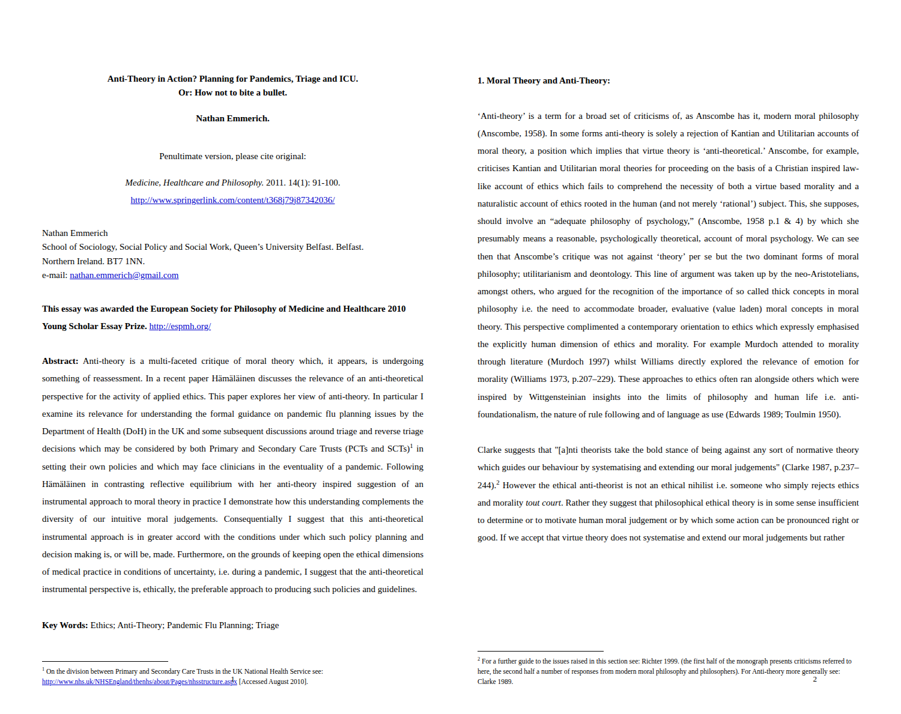Anti-Theory in Action? Planning for Pandemics, Triage and ICU.
Or: How not to bite a bullet.
Nathan Emmerich.
Penultimate version, please cite original:
Medicine, Healthcare and Philosophy. 2011. 14(1): 91-100.
http://www.springerlink.com/content/t368j79j87342036/
Nathan Emmerich
School of Sociology, Social Policy and Social Work, Queen’s University Belfast. Belfast.
Northern Ireland. BT7 1NN.
e-mail: nathan.emmerich@gmail.com
This essay was awarded the European Society for Philosophy of Medicine and Healthcare 2010 Young Scholar Essay Prize. http://espmh.org/
Abstract: Anti-theory is a multi-faceted critique of moral theory which, it appears, is undergoing something of reassessment. In a recent paper Hämäläinen discusses the relevance of an anti-theoretical perspective for the activity of applied ethics. This paper explores her view of anti-theory. In particular I examine its relevance for understanding the formal guidance on pandemic flu planning issues by the Department of Health (DoH) in the UK and some subsequent discussions around triage and reverse triage decisions which may be considered by both Primary and Secondary Care Trusts (PCTs and SCTs)1 in setting their own policies and which may face clinicians in the eventuality of a pandemic. Following Hämäläinen in contrasting reflective equilibrium with her anti-theory inspired suggestion of an instrumental approach to moral theory in practice I demonstrate how this understanding complements the diversity of our intuitive moral judgements. Consequentially I suggest that this anti-theoretical instrumental approach is in greater accord with the conditions under which such policy planning and decision making is, or will be, made. Furthermore, on the grounds of keeping open the ethical dimensions of medical practice in conditions of uncertainty, i.e. during a pandemic, I suggest that the anti-theoretical instrumental perspective is, ethically, the preferable approach to producing such policies and guidelines.
Key Words: Ethics; Anti-Theory; Pandemic Flu Planning; Triage
1 On the division between Primary and Secondary Care Trusts in the UK National Health Service see:
http://www.nhs.uk/NHSEngland/thenhs/about/Pages/nhsstructure.aspx [Accessed August 2010].
1
1. Moral Theory and Anti-Theory:
‘Anti-theory’ is a term for a broad set of criticisms of, as Anscombe has it, modern moral philosophy (Anscombe, 1958). In some forms anti-theory is solely a rejection of Kantian and Utilitarian accounts of moral theory, a position which implies that virtue theory is ‘anti-theoretical.’ Anscombe, for example, criticises Kantian and Utilitarian moral theories for proceeding on the basis of a Christian inspired law-like account of ethics which fails to comprehend the necessity of both a virtue based morality and a naturalistic account of ethics rooted in the human (and not merely ‘rational’) subject. This, she supposes, should involve an “adequate philosophy of psychology,” (Anscombe, 1958 p.1 & 4) by which she presumably means a reasonable, psychologically theoretical, account of moral psychology. We can see then that Anscombe’s critique was not against ‘theory’ per se but the two dominant forms of moral philosophy; utilitarianism and deontology. This line of argument was taken up by the neo-Aristotelians, amongst others, who argued for the recognition of the importance of so called thick concepts in moral philosophy i.e. the need to accommodate broader, evaluative (value laden) moral concepts in moral theory. This perspective complimented a contemporary orientation to ethics which expressly emphasised the explicitly human dimension of ethics and morality. For example Murdoch attended to morality through literature (Murdoch 1997) whilst Williams directly explored the relevance of emotion for morality (Williams 1973, p.207–229). These approaches to ethics often ran alongside others which were inspired by Wittgensteinian insights into the limits of philosophy and human life i.e. anti-foundationalism, the nature of rule following and of language as use (Edwards 1989; Toulmin 1950).
Clarke suggests that "[a]nti theorists take the bold stance of being against any sort of normative theory which guides our behaviour by systematising and extending our moral judgements" (Clarke 1987, p.237–244).2 However the ethical anti-theorist is not an ethical nihilist i.e. someone who simply rejects ethics and morality tout court. Rather they suggest that philosophical ethical theory is in some sense insufficient to determine or to motivate human moral judgement or by which some action can be pronounced right or good. If we accept that virtue theory does not systematise and extend our moral judgements but rather
2 For a further guide to the issues raised in this section see: Richter 1999. (the first half of the monograph presents criticisms referred to here, the second half a number of responses from modern moral philosophy and philosophers). For Anti-theory more generally see: Clarke 1989.
2